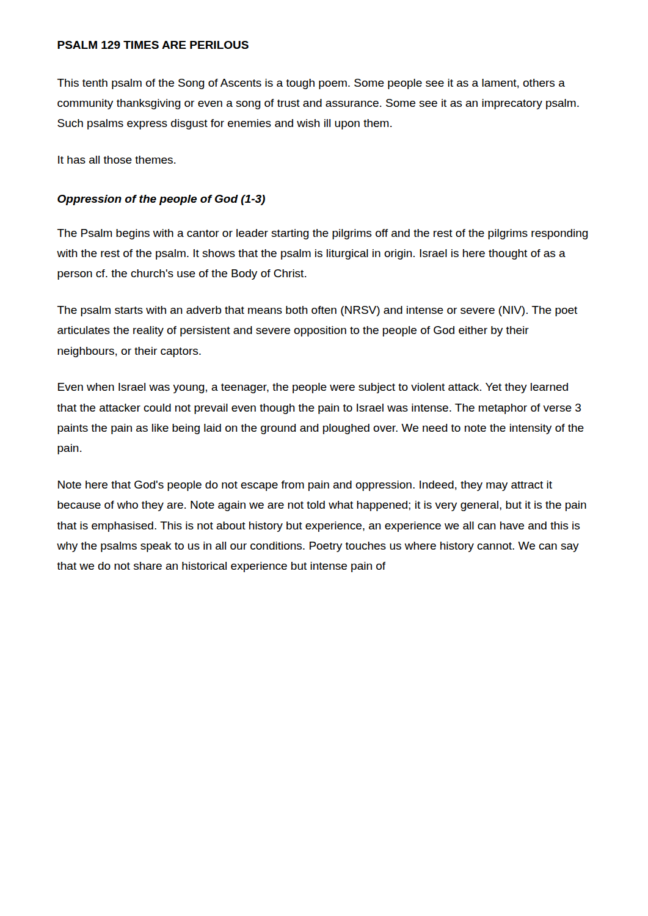PSALM 129 TIMES ARE PERILOUS
This tenth psalm of the Song of Ascents is a tough poem. Some people see it as a lament, others a community thanksgiving or even a song of trust and assurance. Some see it as an imprecatory psalm. Such psalms express disgust for enemies and wish ill upon them.
It has all those themes.
Oppression of the people of God (1-3)
The Psalm begins with a cantor or leader starting the pilgrims off and the rest of the pilgrims responding with the rest of the psalm. It shows that the psalm is liturgical in origin. Israel is here thought of as a person cf. the church's use of the Body of Christ.
The psalm starts with an adverb that means both often (NRSV) and intense or severe (NIV). The poet articulates the reality of persistent and severe opposition to the people of God either by their neighbours, or their captors.
Even when Israel was young, a teenager, the people were subject to violent attack. Yet they learned that the attacker could not prevail even though the pain to Israel was intense. The metaphor of verse 3 paints the pain as like being laid on the ground and ploughed over. We need to note the intensity of the pain.
Note here that God's people do not escape from pain and oppression. Indeed, they may attract it because of who they are. Note again we are not told what happened; it is very general, but it is the pain that is emphasised. This is not about history but experience, an experience we all can have and this is why the psalms speak to us in all our conditions. Poetry touches us where history cannot. We can say that we do not share an historical experience but intense pain of